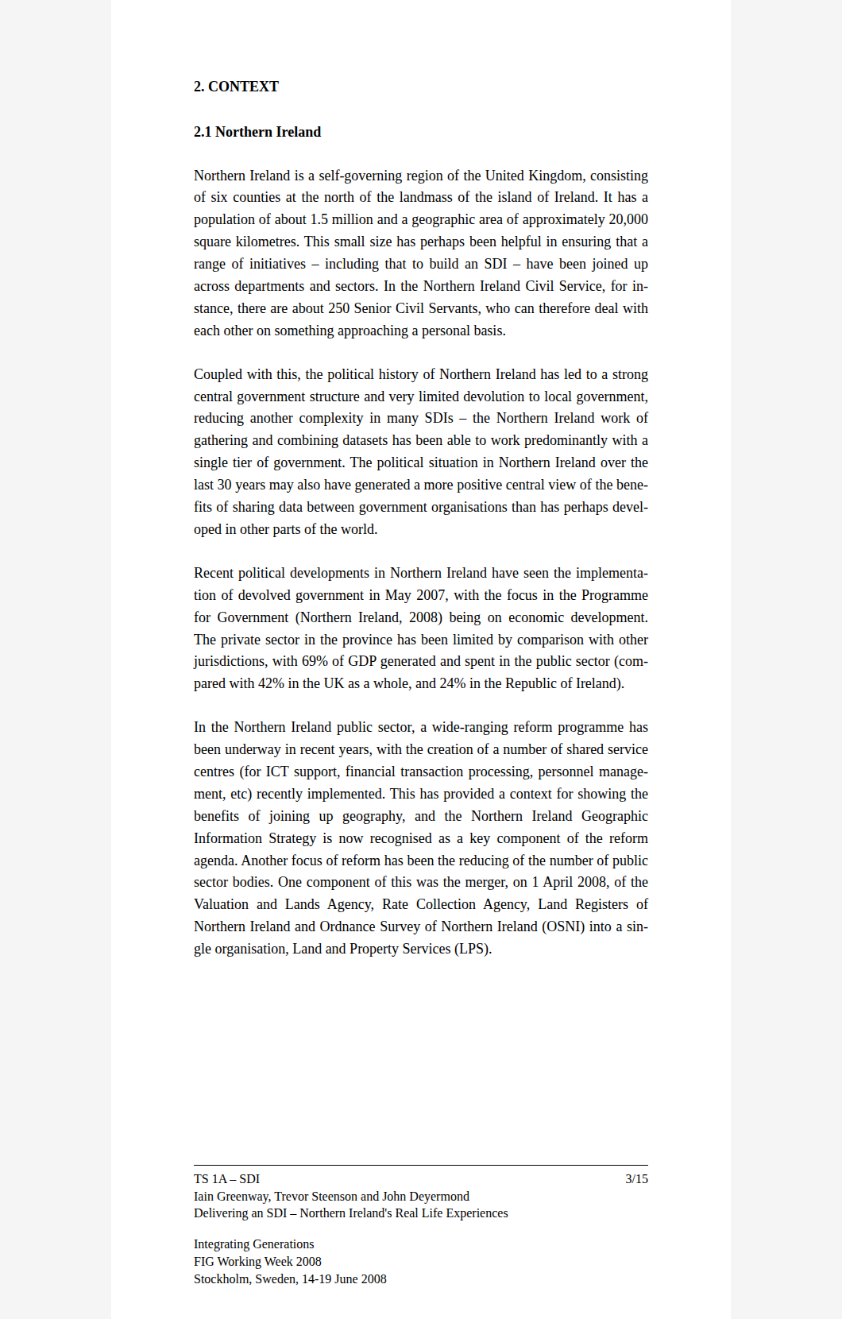2. CONTEXT
2.1 Northern Ireland
Northern Ireland is a self-governing region of the United Kingdom, consisting of six counties at the north of the landmass of the island of Ireland. It has a population of about 1.5 million and a geographic area of approximately 20,000 square kilometres. This small size has perhaps been helpful in ensuring that a range of initiatives – including that to build an SDI – have been joined up across departments and sectors. In the Northern Ireland Civil Service, for instance, there are about 250 Senior Civil Servants, who can therefore deal with each other on something approaching a personal basis.
Coupled with this, the political history of Northern Ireland has led to a strong central government structure and very limited devolution to local government, reducing another complexity in many SDIs – the Northern Ireland work of gathering and combining datasets has been able to work predominantly with a single tier of government. The political situation in Northern Ireland over the last 30 years may also have generated a more positive central view of the benefits of sharing data between government organisations than has perhaps developed in other parts of the world.
Recent political developments in Northern Ireland have seen the implementation of devolved government in May 2007, with the focus in the Programme for Government (Northern Ireland, 2008) being on economic development. The private sector in the province has been limited by comparison with other jurisdictions, with 69% of GDP generated and spent in the public sector (compared with 42% in the UK as a whole, and 24% in the Republic of Ireland).
In the Northern Ireland public sector, a wide-ranging reform programme has been underway in recent years, with the creation of a number of shared service centres (for ICT support, financial transaction processing, personnel management, etc) recently implemented. This has provided a context for showing the benefits of joining up geography, and the Northern Ireland Geographic Information Strategy is now recognised as a key component of the reform agenda. Another focus of reform has been the reducing of the number of public sector bodies. One component of this was the merger, on 1 April 2008, of the Valuation and Lands Agency, Rate Collection Agency, Land Registers of Northern Ireland and Ordnance Survey of Northern Ireland (OSNI) into a single organisation, Land and Property Services (LPS).
3/15
TS 1A – SDI
Iain Greenway, Trevor Steenson and John Deyermond
Delivering an SDI – Northern Ireland's Real Life Experiences
Integrating Generations
FIG Working Week 2008
Stockholm, Sweden, 14-19 June 2008